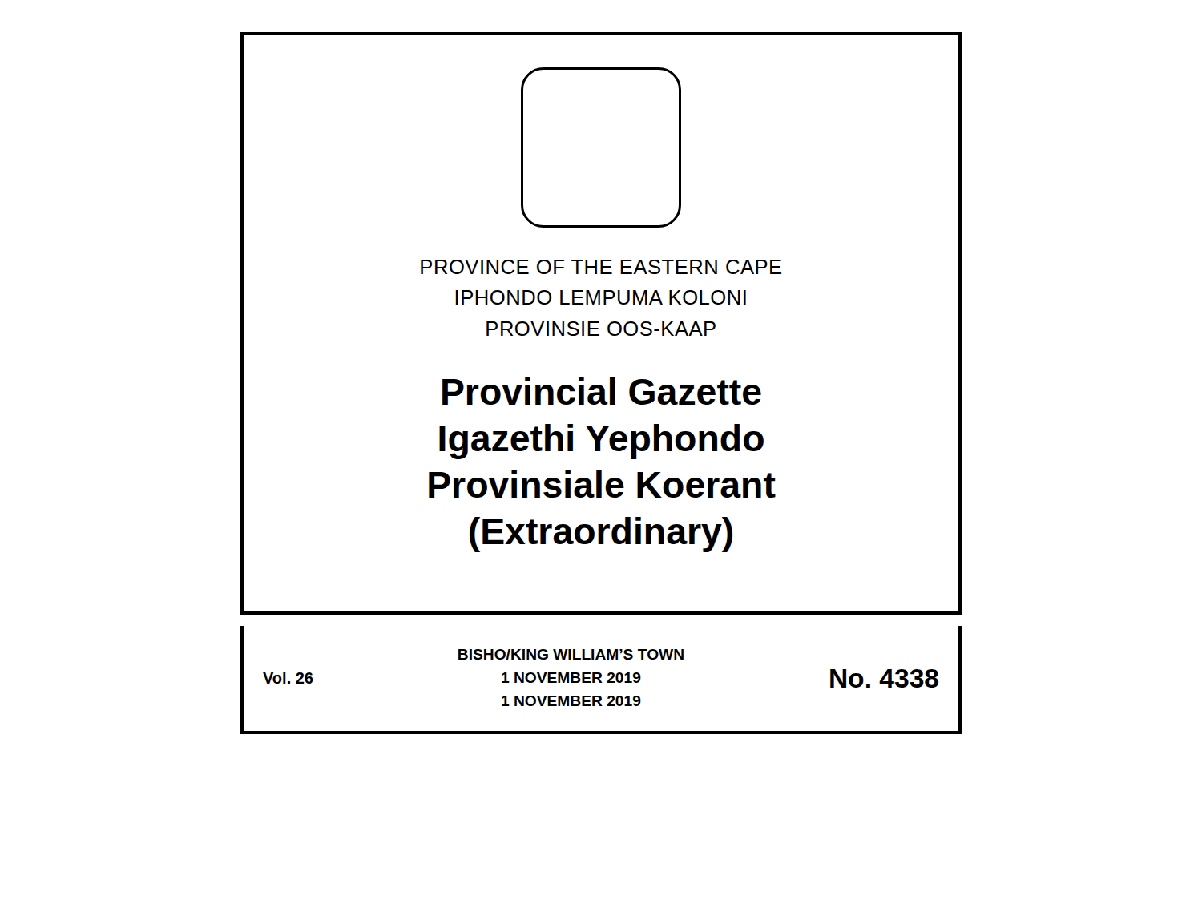PROVINCE OF THE EASTERN CAPE
IPHONDO LEMPUMA KOLONI
PROVINSIE OOS-KAAP
Provincial Gazette
Igazethi Yephondo
Provinsiale Koerant
(Extraordinary)
Vol. 26
BISHO/KING WILLIAM’S TOWN
1 NOVEMBER 2019
1 NOVEMBER 2019
No. 4338